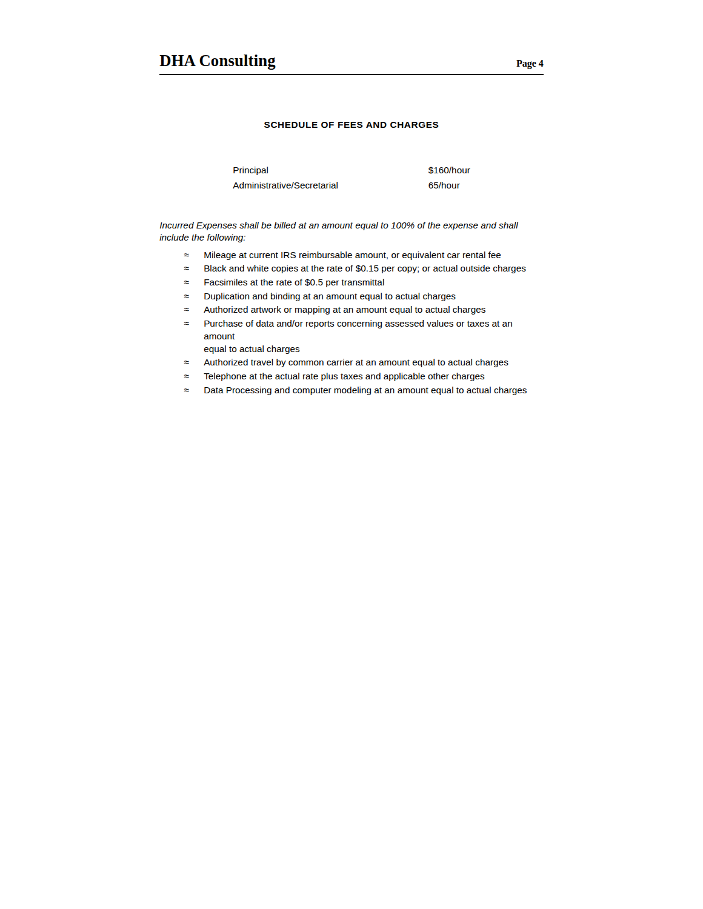DHA Consulting
Page 4
SCHEDULE OF FEES AND CHARGES
| Principal | $160/hour |
| Administrative/Secretarial | 65/hour |
Incurred Expenses shall be billed at an amount equal to 100% of the expense and shall include the following:
Mileage at current IRS reimbursable amount, or equivalent car rental fee
Black and white copies at the rate of $0.15 per copy; or actual outside charges
Facsimiles at the rate of $0.5 per transmittal
Duplication and binding at an amount equal to actual charges
Authorized artwork or mapping at an amount equal to actual charges
Purchase of data and/or reports concerning assessed values or taxes at an amount equal to actual charges
Authorized travel by common carrier at an amount equal to actual charges
Telephone at the actual rate plus taxes and applicable other charges
Data Processing and computer modeling at an amount equal to actual charges